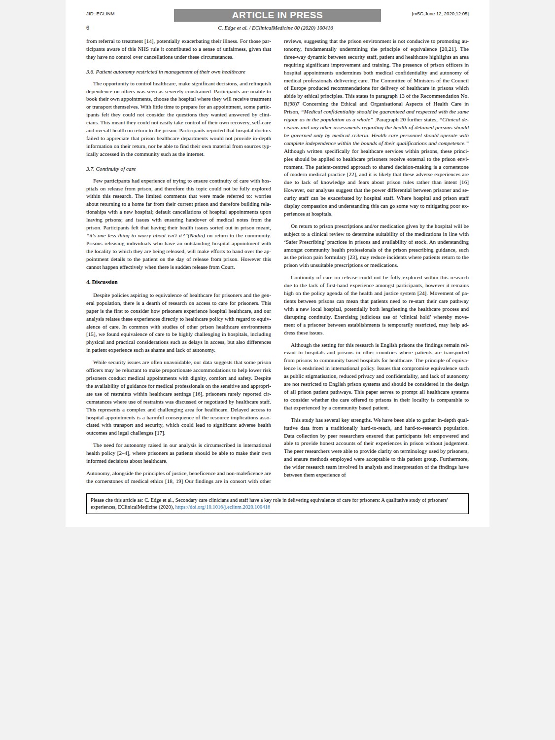JID: ECLINM
ARTICLE IN PRESS
[m5G;June 12, 2020;12:05]
6
C. Edge et al. / EClinicalMedicine 00 (2020) 100416
from referral to treatment [14], potentially exacerbating their illness. For those participants aware of this NHS rule it contributed to a sense of unfairness, given that they have no control over cancellations under these circumstances.
3.6. Patient autonomy restricted in management of their own healthcare
The opportunity to control healthcare, make significant decisions, and relinquish dependence on others was seen as severely constrained. Participants are unable to book their own appointments, choose the hospital where they will receive treatment or transport themselves. With little time to prepare for an appointment, some participants felt they could not consider the questions they wanted answered by clinicians. This meant they could not easily take control of their own recovery, self-care and overall health on return to the prison. Participants reported that hospital doctors failed to appreciate that prison healthcare departments would not provide in-depth information on their return, nor be able to find their own material from sources typically accessed in the community such as the internet.
3.7. Continuity of care
Few participants had experience of trying to ensure continuity of care with hospitals on release from prison, and therefore this topic could not be fully explored within this research. The limited comments that were made referred to: worries about returning to a home far from their current prison and therefore building relationships with a new hospital; default cancellations of hospital appointments upon leaving prisons; and issues with ensuring handover of medical notes from the prison. Participants felt that having their health issues sorted out in prison meant, “it's one less thing to worry about isn't it?”(Nadia) on return to the community. Prisons releasing individuals who have an outstanding hospital appointment with the locality to which they are being released, will make efforts to hand over the appointment details to the patient on the day of release from prison. However this cannot happen effectively when there is sudden release from Court.
4. Discussion
Despite policies aspiring to equivalence of healthcare for prisoners and the general population, there is a dearth of research on access to care for prisoners. This paper is the first to consider how prisoners experience hospital healthcare, and our analysis relates these experiences directly to healthcare policy with regard to equivalence of care. In common with studies of other prison healthcare environments [15], we found equivalence of care to be highly challenging in hospitals, including physical and practical considerations such as delays in access, but also differences in patient experience such as shame and lack of autonomy.
While security issues are often unavoidable, our data suggests that some prison officers may be reluctant to make proportionate accommodations to help lower risk prisoners conduct medical appointments with dignity, comfort and safety. Despite the availability of guidance for medical professionals on the sensitive and appropriate use of restraints within healthcare settings [16], prisoners rarely reported circumstances where use of restraints was discussed or negotiated by healthcare staff. This represents a complex and challenging area for healthcare. Delayed access to hospital appointments is a harmful consequence of the resource implications associated with transport and security, which could lead to significant adverse health outcomes and legal challenges [17].
The need for autonomy raised in our analysis is circumscribed in international health policy [2–4], where prisoners as patients should be able to make their own informed decisions about healthcare.
Autonomy, alongside the principles of justice, beneficence and non-maleficence are the cornerstones of medical ethics [18, 19] Our findings are in consort with other reviews, suggesting that the prison environment is not conducive to promoting autonomy, fundamentally undermining the principle of equivalence [20,21]. The three-way dynamic between security staff, patient and healthcare highlights an area requiring significant improvement and training. The presence of prison officers in hospital appointments undermines both medical confidentiality and autonomy of medical professionals delivering care. The Committee of Ministers of the Council of Europe produced recommendations for delivery of healthcare in prisons which abide by ethical principles. This states in paragraph 13 of the Recommendation No. R(98)7 Concerning the Ethical and Organisational Aspects of Health Care in Prison, “Medical confidentiality should be guaranteed and respected with the same rigour as in the population as a whole” .Paragraph 20 further states, “Clinical decisions and any other assessments regarding the health of detained persons should be governed only by medical criteria. Health care personnel should operate with complete independence within the bounds of their qualifications and competence.” Although written specifically for healthcare services within prisons, these principles should be applied to healthcare prisoners receive external to the prison environment. The patient-centred approach to shared decision-making is a cornerstone of modern medical practice [22], and it is likely that these adverse experiences are due to lack of knowledge and fears about prison rules rather than intent [16] However, our analyses suggest that the power differential between prisoner and security staff can be exacerbated by hospital staff. Where hospital and prison staff display compassion and understanding this can go some way to mitigating poor experiences at hospitals.
On return to prison prescriptions and/or medication given by the hospital will be subject to a clinical review to determine suitability of the medications in line with ‘Safer Prescribing’ practices in prisons and availability of stock. An understanding amongst community health professionals of the prison prescribing guidance, such as the prison pain formulary [23], may reduce incidents where patients return to the prison with unsuitable prescriptions or medications.
Continuity of care on release could not be fully explored within this research due to the lack of first-hand experience amongst participants, however it remains high on the policy agenda of the health and justice system [24]. Movement of patients between prisons can mean that patients need to re-start their care pathway with a new local hospital, potentially both lengthening the healthcare process and disrupting continuity. Exercising judicious use of ‘clinical hold’ whereby movement of a prisoner between establishments is temporarily restricted, may help address these issues.
Although the setting for this research is English prisons the findings remain relevant to hospitals and prisons in other countries where patients are transported from prisons to community based hospitals for healthcare. The principle of equivalence is enshrined in international policy. Issues that compromise equivalence such as public stigmatisation, reduced privacy and confidentiality, and lack of autonomy are not restricted to English prison systems and should be considered in the design of all prison patient pathways. This paper serves to prompt all healthcare systems to consider whether the care offered to prisons in their locality is comparable to that experienced by a community based patient.
This study has several key strengths. We have been able to gather in-depth qualitative data from a traditionally hard-to-reach, and hard-to-research population. Data collection by peer researchers ensured that participants felt empowered and able to provide honest accounts of their experiences in prison without judgement. The peer researchers were able to provide clarity on terminology used by prisoners, and ensure methods employed were acceptable to this patient group. Furthermore, the wider research team involved in analysis and interpretation of the findings have between them experience of
Please cite this article as: C. Edge et al., Secondary care clinicians and staff have a key role in delivering equivalence of care for prisoners: A qualitative study of prisoners’ experiences, EClinicalMedicine (2020), https://doi.org/10.1016/j.eclinm.2020.100416